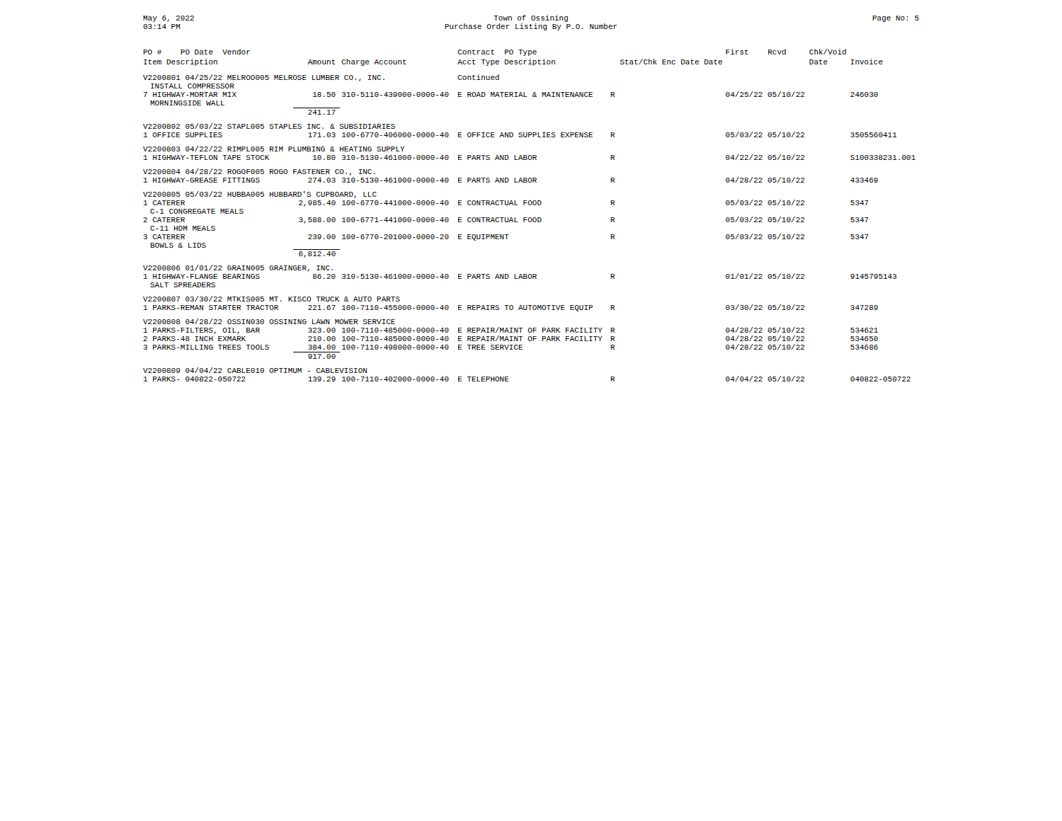| May 6, 2022 | Town of Ossining | Page No: 5 |
| 03:14 PM | Purchase Order Listing By P.O. Number | |
| PO # PO Date Vendor | | | Contract PO Type | | | First | Rcvd | Chk/Void | |
| Item Description | Amount | Charge Account | Acct Type Description | | Stat/Chk Enc Date Date | | | Date | Invoice |
| V2200801 04/25/22 MELROO005 MELROSE LUMBER CO., INC. | Continued |
| INSTALL COMPRESSOR | | | | | | | | | |
| 7 HIGHWAY-MORTAR MIX | 18.50 | 310-5110-439000-0000-40 | E ROAD MATERIAL & MAINTENANCE | R | | 04/25/22 05/10/22 | | 246030 |
| MORNINGSIDE WALL | | | | | | | | | |
| | 241.17 | | | | | | | | |
| V2200802 05/03/22 STAPL005 STAPLES INC. & SUBSIDIARIES |
| 1 OFFICE SUPPLIES | 171.03 | 100-6770-406000-0000-40 | E OFFICE AND SUPPLIES EXPENSE | R | | 05/03/22 05/10/22 | | 3505560411 |
| V2200803 04/22/22 RIMPL005 RIM PLUMBING & HEATING SUPPLY |
| 1 HIGHWAY-TEFLON TAPE STOCK | 10.80 | 310-5130-461000-0000-40 | E PARTS AND LABOR | R | | 04/22/22 05/10/22 | | S100338231.001 |
| V2200804 04/28/22 ROGOF005 ROGO FASTENER CO., INC. |
| 1 HIGHWAY-GREASE FITTINGS | 274.03 | 310-5130-461000-0000-40 | E PARTS AND LABOR | R | | 04/28/22 05/10/22 | | 433469 |
| V2200805 05/03/22 HUBBA005 HUBBARD'S CUPBOARD, LLC |
| 1 CATERER | 2,985.40 | 100-6770-441000-0000-40 | E CONTRACTUAL FOOD | R | | 05/03/22 05/10/22 | | 5347 |
| C-1 CONGREGATE MEALS | | | | | | | | | |
| 2 CATERER | 3,588.00 | 100-6771-441000-0000-40 | E CONTRACTUAL FOOD | R | | 05/03/22 05/10/22 | | 5347 |
| C-11 HDM MEALS | | | | | | | | | |
| 3 CATERER | 239.00 | 100-6770-201000-0000-20 | E EQUIPMENT | R | | 05/03/22 05/10/22 | | 5347 |
| BOWLS & LIDS | | | | | | | | | |
| | 6,812.40 | | | | | | | | |
| V2200806 01/01/22 GRAIN005 GRAINGER, INC. |
| 1 HIGHWAY-FLANGE BEARINGS | 86.20 | 310-5130-461000-0000-40 | E PARTS AND LABOR | R | | 01/01/22 05/10/22 | | 9145795143 |
| SALT SPREADERS | | | | | | | | | |
| V2200807 03/30/22 MTKIS005 MT. KISCO TRUCK & AUTO PARTS |
| 1 PARKS-REMAN STARTER TRACTOR | 221.67 | 100-7110-455000-0000-40 | E REPAIRS TO AUTOMOTIVE EQUIP | R | | 03/30/22 05/10/22 | | 347289 |
| V2200808 04/28/22 OSSIN030 OSSINING LAWN MOWER SERVICE |
| 1 PARKS-FILTERS, OIL, BAR | 323.00 | 100-7110-485000-0000-40 | E REPAIR/MAINT OF PARK FACILITY | R | | 04/28/22 05/10/22 | | 534621 |
| 2 PARKS-48 INCH EXMARK | 210.00 | 100-7110-485000-0000-40 | E REPAIR/MAINT OF PARK FACILITY | R | | 04/28/22 05/10/22 | | 534650 |
| 3 PARKS-MILLING TREES TOOLS | 384.00 | 100-7110-498000-0000-40 | E TREE SERVICE | R | | 04/28/22 05/10/22 | | 534686 |
| | 917.00 | | | | | | | | |
| V2200809 04/04/22 CABLE010 OPTIMUM - CABLEVISION |
| 1 PARKS- 040822-050722 | 139.29 | 100-7110-402000-0000-40 | E TELEPHONE | R | | 04/04/22 05/10/22 | | 040822-050722 |